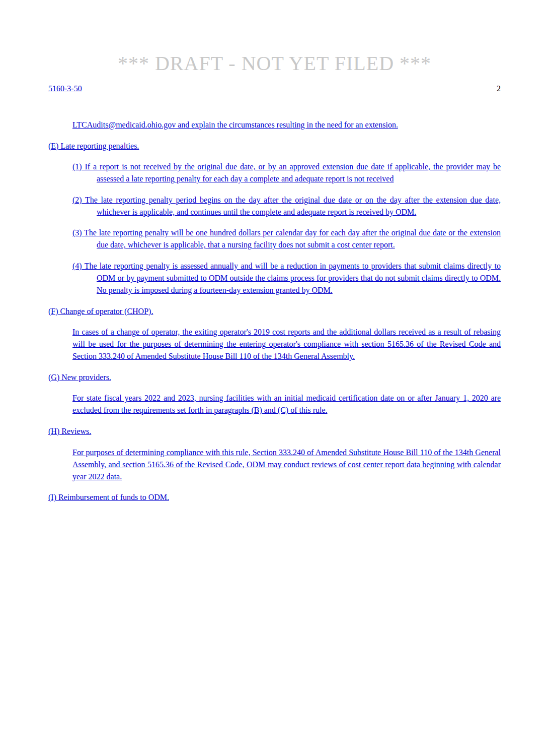*** DRAFT - NOT YET FILED ***
5160-3-50 2
LTCAudits@medicaid.ohio.gov and explain the circumstances resulting in the need for an extension.
(E) Late reporting penalties.
(1) If a report is not received by the original due date, or by an approved extension due date if applicable, the provider may be assessed a late reporting penalty for each day a complete and adequate report is not received
(2) The late reporting penalty period begins on the day after the original due date or on the day after the extension due date, whichever is applicable, and continues until the complete and adequate report is received by ODM.
(3) The late reporting penalty will be one hundred dollars per calendar day for each day after the original due date or the extension due date, whichever is applicable, that a nursing facility does not submit a cost center report.
(4) The late reporting penalty is assessed annually and will be a reduction in payments to providers that submit claims directly to ODM or by payment submitted to ODM outside the claims process for providers that do not submit claims directly to ODM. No penalty is imposed during a fourteen-day extension granted by ODM.
(F) Change of operator (CHOP).
In cases of a change of operator, the exiting operator's 2019 cost reports and the additional dollars received as a result of rebasing will be used for the purposes of determining the entering operator's compliance with section 5165.36 of the Revised Code and Section 333.240 of Amended Substitute House Bill 110 of the 134th General Assembly.
(G) New providers.
For state fiscal years 2022 and 2023, nursing facilities with an initial medicaid certification date on or after January 1, 2020 are excluded from the requirements set forth in paragraphs (B) and (C) of this rule.
(H) Reviews.
For purposes of determining compliance with this rule, Section 333.240 of Amended Substitute House Bill 110 of the 134th General Assembly, and section 5165.36 of the Revised Code, ODM may conduct reviews of cost center report data beginning with calendar year 2022 data.
(I) Reimbursement of funds to ODM.